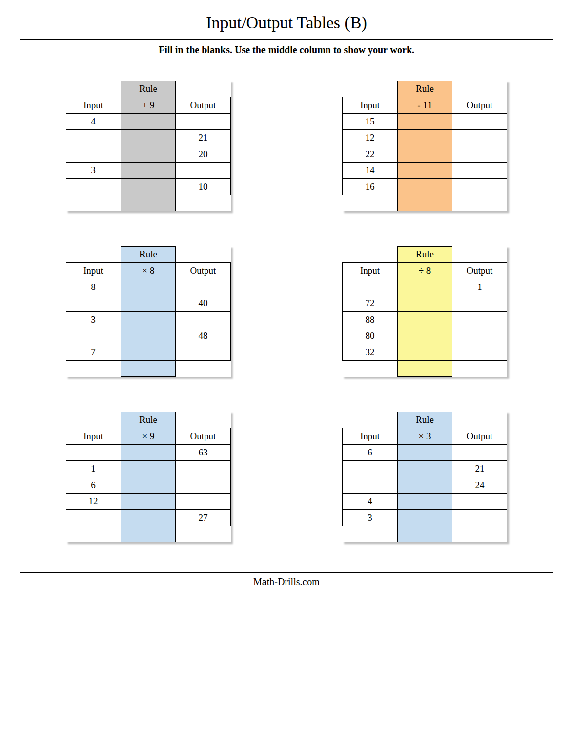Input/Output Tables (B)
Fill in the blanks. Use the middle column to show your work.
| | Rule | |
| Input | + 9 | Output |
| 4 | | |
| | | 21 |
| | | 20 |
| 3 | | |
| | | 10 |
| | Rule | |
| Input | - 11 | Output |
| 15 | | |
| 12 | | |
| 22 | | |
| 14 | | |
| 16 | | |
| | Rule | |
| Input | × 8 | Output |
| 8 | | |
| | | 40 |
| 3 | | |
| | | 48 |
| 7 | | |
| | Rule | |
| Input | ÷ 8 | Output |
| | | 1 |
| 72 | | |
| 88 | | |
| 80 | | |
| 32 | | |
| | Rule | |
| Input | × 9 | Output |
| | | 63 |
| 1 | | |
| 6 | | |
| 12 | | |
| | | 27 |
| | Rule | |
| Input | × 3 | Output |
| 6 | | |
| | | 21 |
| | | 24 |
| 4 | | |
| 3 | | |
Math-Drills.com